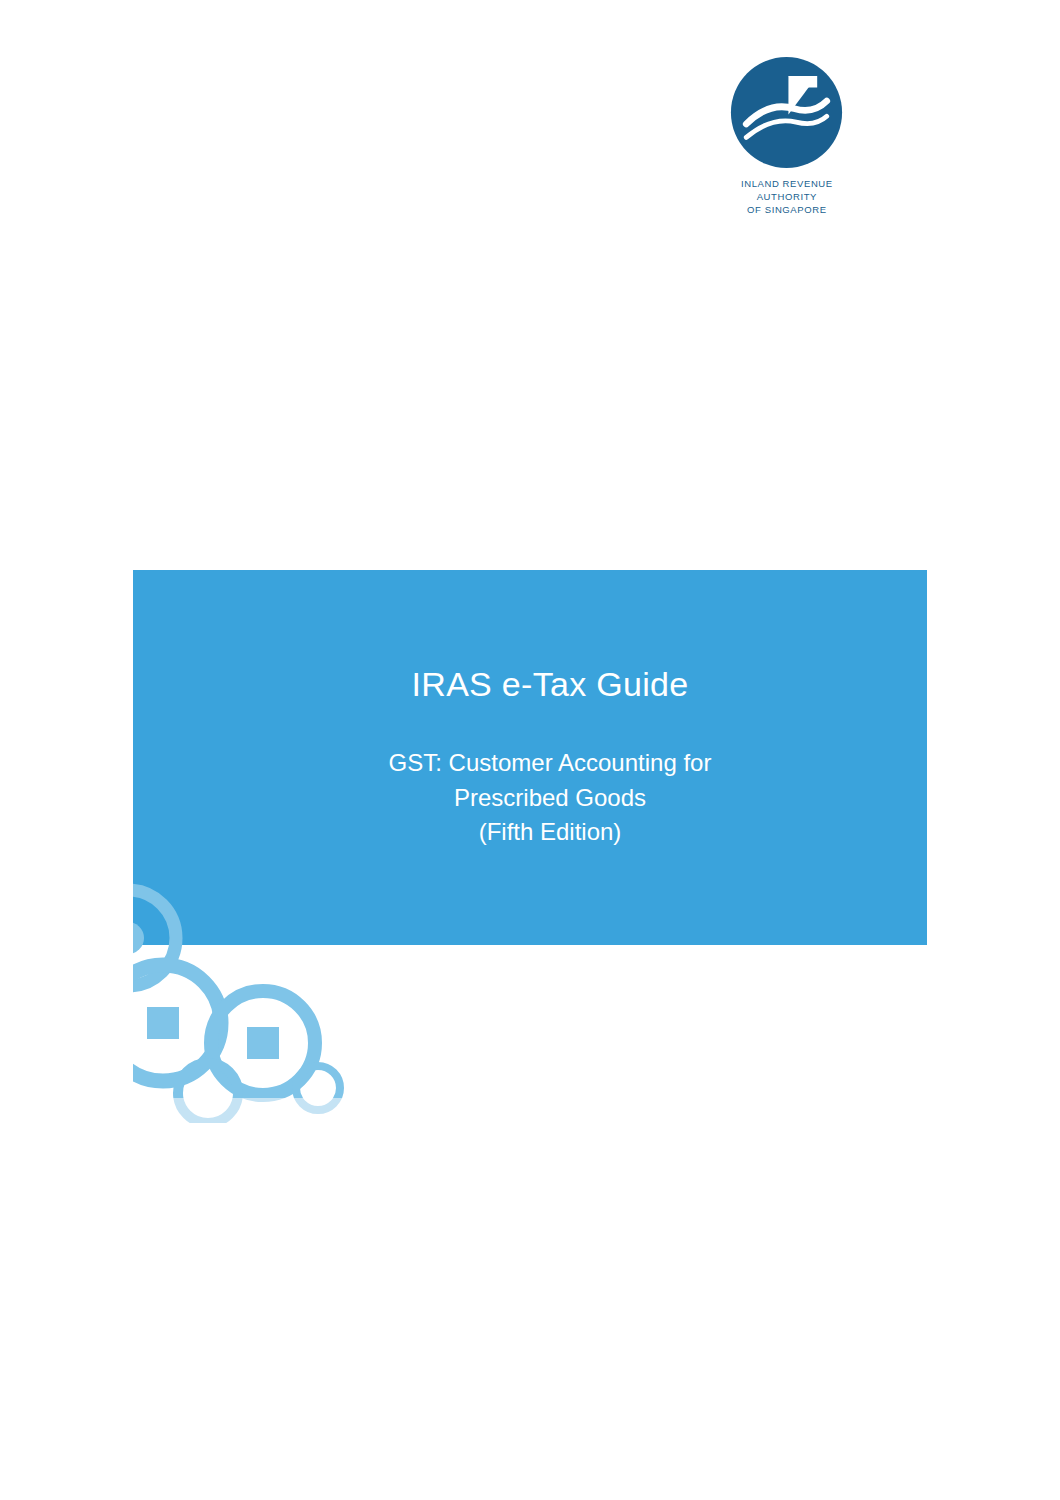INLAND REVENUE
AUTHORITY
OF SINGAPORE
IRAS e-Tax Guide
GST: Customer Accounting for
Prescribed Goods
(Fifth Edition)